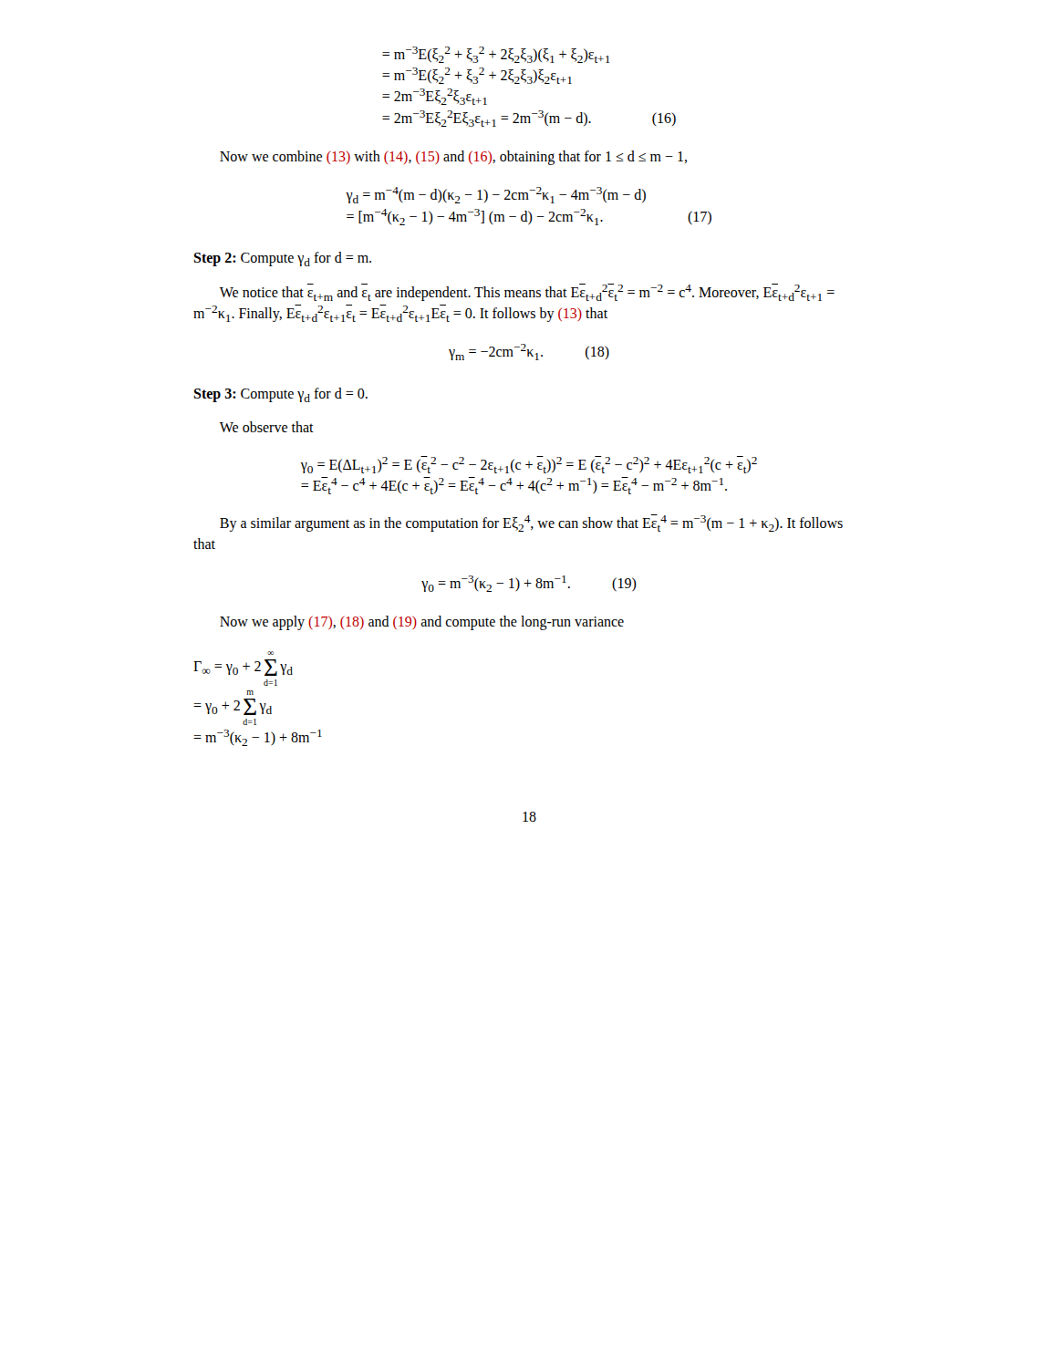= m−3E(ξ22 + ξ32 + 2ξ2ξ3)(ξ1 + ξ2)εt+1 = m−3E(ξ22 + ξ32 + 2ξ2ξ3)ξ2εt+1 = 2m−3Eξ22ξ3εt+1 = 2m−3Eξ22Eξ3εt+1 = 2m−3(m − d).
(16)
Now we combine (13) with (14), (15) and (16), obtaining that for 1 ≤ d ≤ m − 1,
γd = m−4(m − d)(κ2 − 1) − 2cm−2κ1 − 4m−3(m − d) = [m−4(κ2 − 1) − 4m−3] (m − d) − 2cm−2κ1.
(17)
Step 2: Compute γd for d = m.
We notice that εt+m and εt are independent. This means that Eεt+d2εt2 = m−2 = c4. Moreover, Eεt+d2εt+1 = m−2κ1. Finally, Eεt+d2εt+1εt = Eεt+d2εt+1Eεt = 0. It follows by (13) that
γm = −2cm−2κ1.
(18)
Step 3: Compute γd for d = 0.
We observe that
γ0 = E(ΔLt+1)2 = E (εt2 − c2 − 2εt+1(c + εt))2 = E (εt2 − c2)2 + 4Eεt+12(c + εt)2 = Eεt4 − c4 + 4E(c + εt)2 = Eεt4 − c4 + 4(c2 + m−1) = Eεt4 − m−2 + 8m−1.
By a similar argument as in the computation for Eξ24, we can show that Eεt4 = m−3(m − 1 + κ2). It follows that
γ0 = m−3(κ2 − 1) + 8m−1.
(19)
Now we apply (17), (18) and (19) and compute the long-run variance
Γ∞ = γ0 + 2∞Σd=1γd = γ0 + 2mΣd=1γd = m−3(κ2 − 1) + 8m−1
18